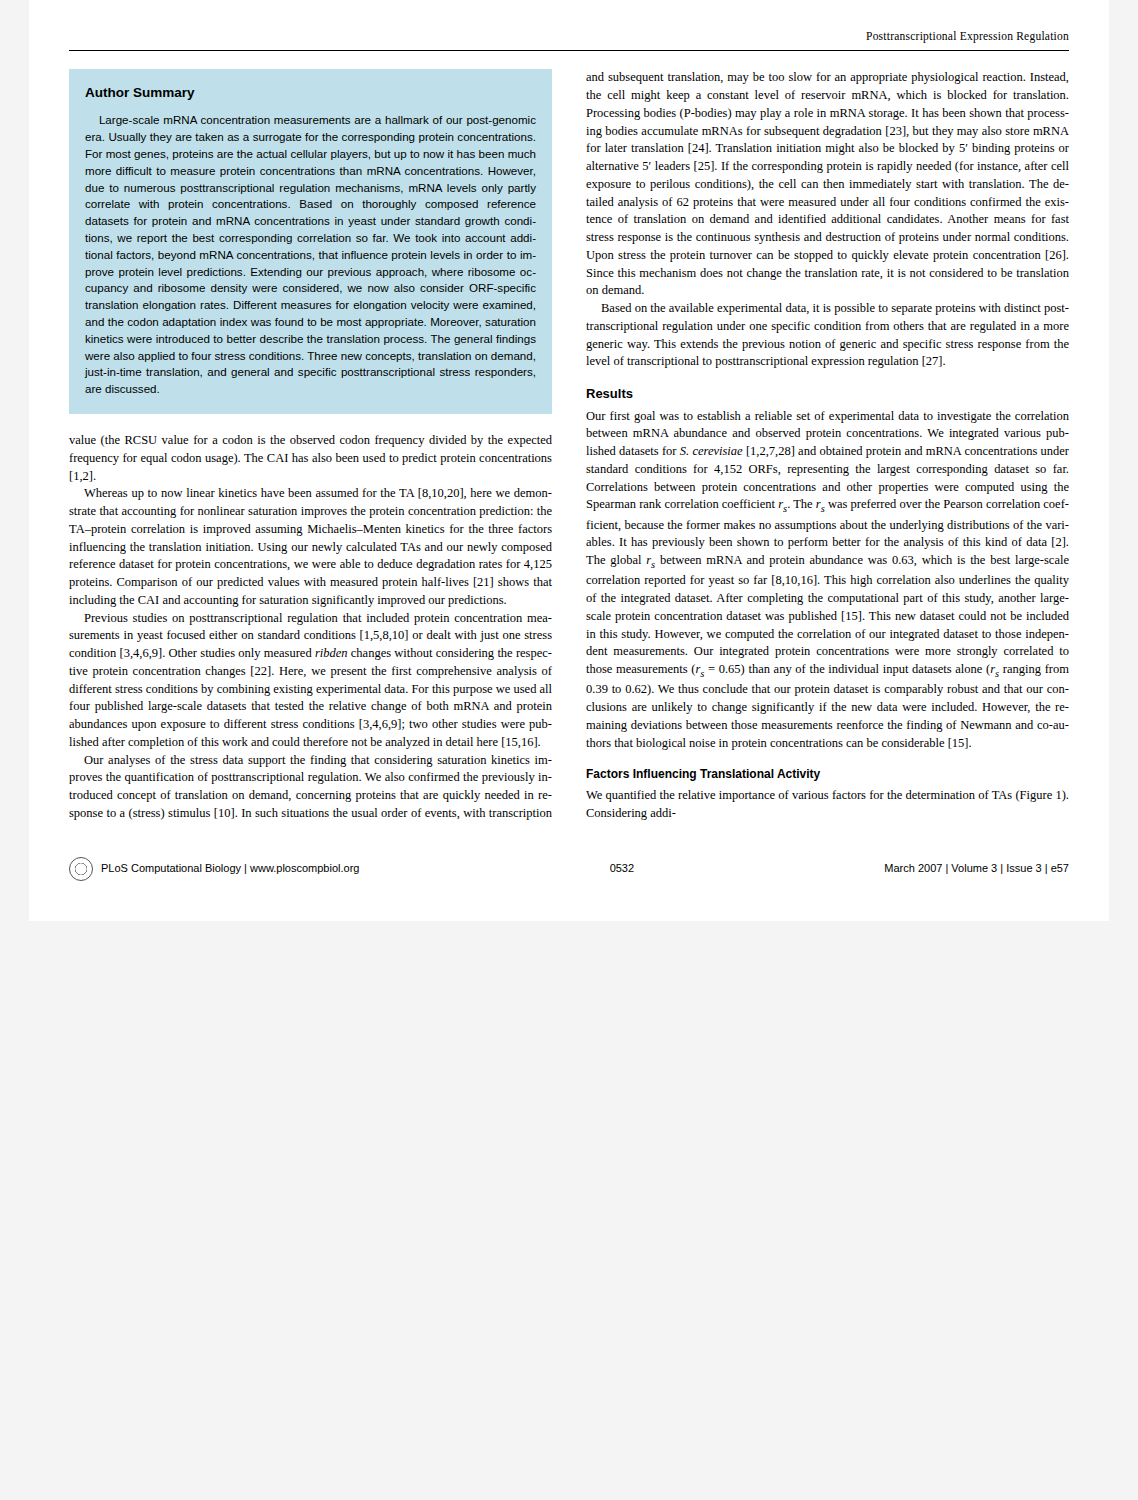Posttranscriptional Expression Regulation
Author Summary
Large-scale mRNA concentration measurements are a hallmark of our post-genomic era. Usually they are taken as a surrogate for the corresponding protein concentrations. For most genes, proteins are the actual cellular players, but up to now it has been much more difficult to measure protein concentrations than mRNA concentrations. However, due to numerous posttranscriptional regulation mechanisms, mRNA levels only partly correlate with protein concentrations. Based on thoroughly composed reference datasets for protein and mRNA concentrations in yeast under standard growth conditions, we report the best corresponding correlation so far. We took into account additional factors, beyond mRNA concentrations, that influence protein levels in order to improve protein level predictions. Extending our previous approach, where ribosome occupancy and ribosome density were considered, we now also consider ORF-specific translation elongation rates. Different measures for elongation velocity were examined, and the codon adaptation index was found to be most appropriate. Moreover, saturation kinetics were introduced to better describe the translation process. The general findings were also applied to four stress conditions. Three new concepts, translation on demand, just-in-time translation, and general and specific posttranscriptional stress responders, are discussed.
value (the RCSU value for a codon is the observed codon frequency divided by the expected frequency for equal codon usage). The CAI has also been used to predict protein concentrations [1,2].
Whereas up to now linear kinetics have been assumed for the TA [8,10,20], here we demonstrate that accounting for nonlinear saturation improves the protein concentration prediction: the TA–protein correlation is improved assuming Michaelis–Menten kinetics for the three factors influencing the translation initiation. Using our newly calculated TAs and our newly composed reference dataset for protein concentrations, we were able to deduce degradation rates for 4,125 proteins. Comparison of our predicted values with measured protein half-lives [21] shows that including the CAI and accounting for saturation significantly improved our predictions.
Previous studies on posttranscriptional regulation that included protein concentration measurements in yeast focused either on standard conditions [1,5,8,10] or dealt with just one stress condition [3,4,6,9]. Other studies only measured ribden changes without considering the respective protein concentration changes [22]. Here, we present the first comprehensive analysis of different stress conditions by combining existing experimental data. For this purpose we used all four published large-scale datasets that tested the relative change of both mRNA and protein abundances upon exposure to different stress conditions [3,4,6,9]; two other studies were published after completion of this work and could therefore not be analyzed in detail here [15,16].
Our analyses of the stress data support the finding that considering saturation kinetics improves the quantification of posttranscriptional regulation. We also confirmed the previously introduced concept of translation on demand, concerning proteins that are quickly needed in response to a (stress) stimulus [10]. In such situations the usual order of events, with transcription and subsequent translation, may be too slow for an appropriate physiological reaction. Instead, the cell might keep a constant level of reservoir mRNA, which is blocked for translation. Processing bodies (P-bodies) may play a role in mRNA storage. It has been shown that processing bodies accumulate mRNAs for subsequent degradation [23], but they may also store mRNA for later translation [24]. Translation initiation might also be blocked by 5′ binding proteins or alternative 5′ leaders [25]. If the corresponding protein is rapidly needed (for instance, after cell exposure to perilous conditions), the cell can then immediately start with translation. The detailed analysis of 62 proteins that were measured under all four conditions confirmed the existence of translation on demand and identified additional candidates. Another means for fast stress response is the continuous synthesis and destruction of proteins under normal conditions. Upon stress the protein turnover can be stopped to quickly elevate protein concentration [26]. Since this mechanism does not change the translation rate, it is not considered to be translation on demand.
Based on the available experimental data, it is possible to separate proteins with distinct posttranscriptional regulation under one specific condition from others that are regulated in a more generic way. This extends the previous notion of generic and specific stress response from the level of transcriptional to posttranscriptional expression regulation [27].
Results
Our first goal was to establish a reliable set of experimental data to investigate the correlation between mRNA abundance and observed protein concentrations. We integrated various published datasets for S. cerevisiae [1,2,7,28] and obtained protein and mRNA concentrations under standard conditions for 4,152 ORFs, representing the largest corresponding dataset so far. Correlations between protein concentrations and other properties were computed using the Spearman rank correlation coefficient rs. The rs was preferred over the Pearson correlation coefficient, because the former makes no assumptions about the underlying distributions of the variables. It has previously been shown to perform better for the analysis of this kind of data [2]. The global rs between mRNA and protein abundance was 0.63, which is the best large-scale correlation reported for yeast so far [8,10,16]. This high correlation also underlines the quality of the integrated dataset. After completing the computational part of this study, another large-scale protein concentration dataset was published [15]. This new dataset could not be included in this study. However, we computed the correlation of our integrated dataset to those independent measurements. Our integrated protein concentrations were more strongly correlated to those measurements (rs = 0.65) than any of the individual input datasets alone (rs ranging from 0.39 to 0.62). We thus conclude that our protein dataset is comparably robust and that our conclusions are unlikely to change significantly if the new data were included. However, the remaining deviations between those measurements reenforce the finding of Newmann and co-authors that biological noise in protein concentrations can be considerable [15].
Factors Influencing Translational Activity
We quantified the relative importance of various factors for the determination of TAs (Figure 1). Considering addi-
PLoS Computational Biology | www.ploscompbiol.org
0532
March 2007 | Volume 3 | Issue 3 | e57